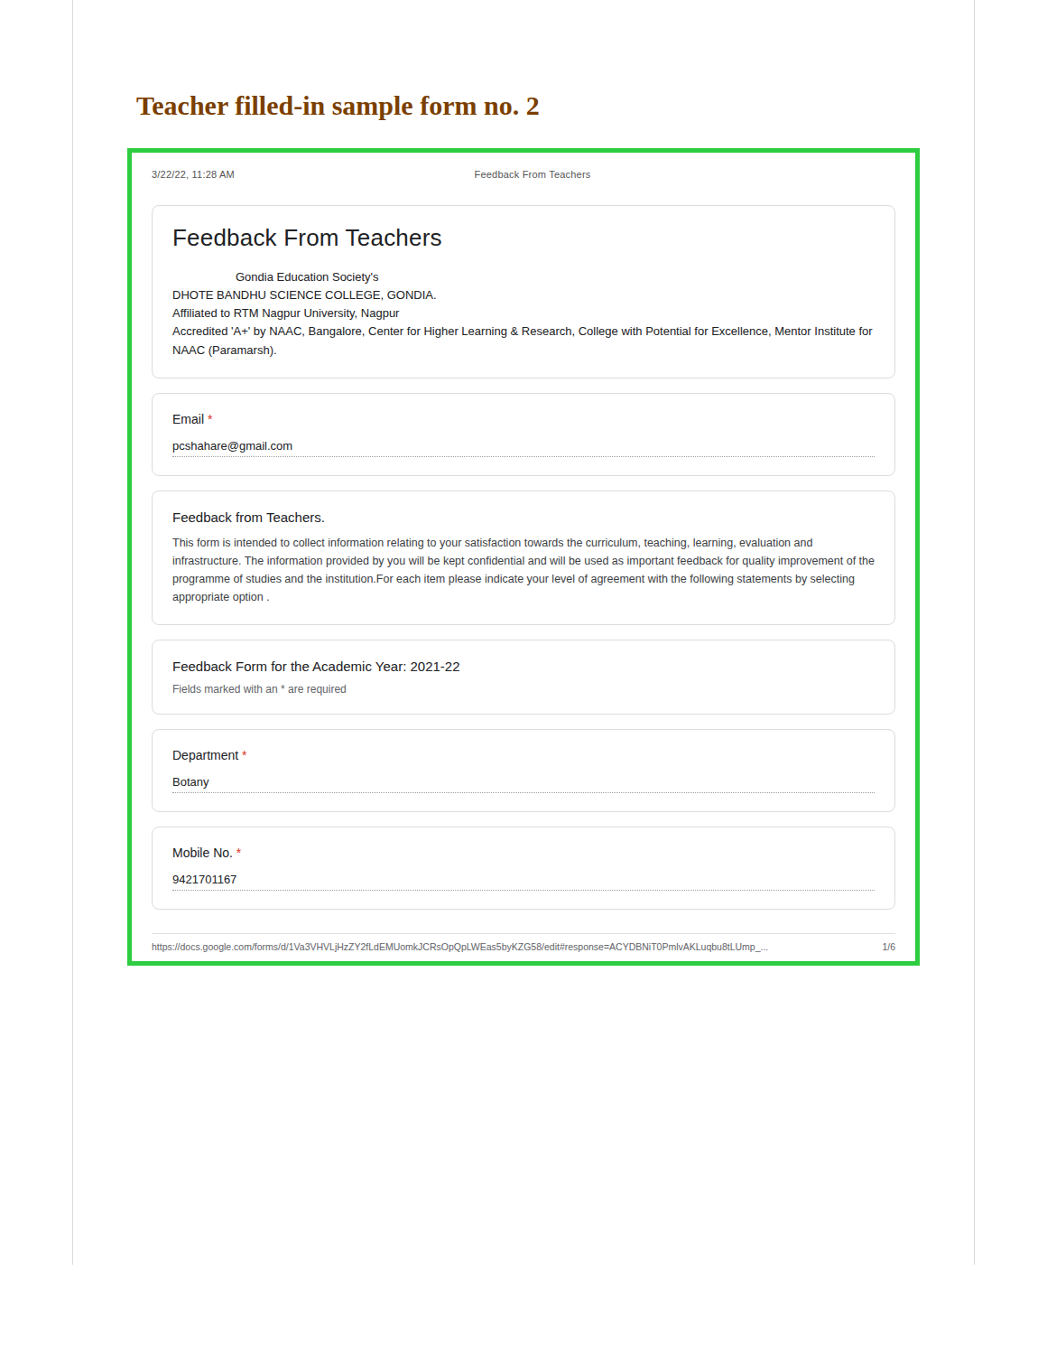Teacher filled-in sample form no. 2
3/22/22, 11:28 AM Feedback From Teachers
Feedback From Teachers
Gondia Education Society's
DHOTE BANDHU SCIENCE COLLEGE, GONDIA.
Affiliated to RTM Nagpur University, Nagpur
Accredited 'A+' by NAAC, Bangalore, Center for Higher Learning & Research, College with Potential for Excellence, Mentor Institute for NAAC (Paramarsh).
Email *
pcshahare@gmail.com
Feedback from Teachers.
This form is intended to collect information relating to your satisfaction towards the curriculum, teaching, learning, evaluation and infrastructure. The information provided by you will be kept confidential and will be used as important feedback for quality improvement of the programme of studies and the institution.For each item please indicate your level of agreement with the following statements by selecting appropriate option .
Feedback Form for the Academic Year: 2021-22
Fields marked with an * are required
Department *
Botany
Mobile No. *
9421701167
https://docs.google.com/forms/d/1Va3VHVLjHzZY2fLdEMUomkJCRsOpQpLWEas5byKZG58/edit#response=ACYDBNiT0PmlvAKLuqbu8tLUmp_... 1/6